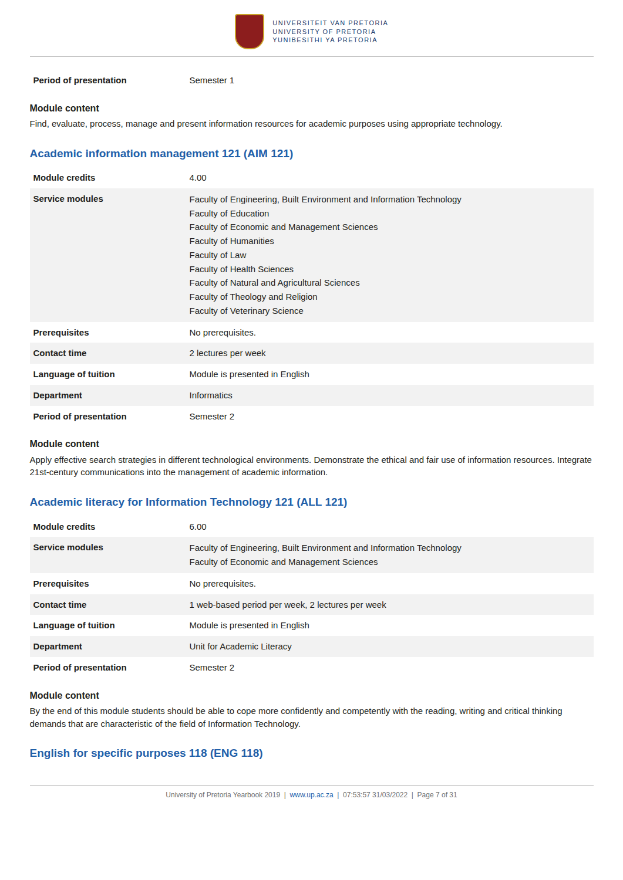UNIVERSITEIT VAN PRETORIA
UNIVERSITY OF PRETORIA
YUNIBESITHI YA PRETORIA
Period of presentation
Semester 1
Module content
Find, evaluate, process, manage and present information resources for academic purposes using appropriate technology.
Academic information management 121 (AIM 121)
Module credits
4.00
Service modules
Faculty of Engineering, Built Environment and Information Technology
Faculty of Education
Faculty of Economic and Management Sciences
Faculty of Humanities
Faculty of Law
Faculty of Health Sciences
Faculty of Natural and Agricultural Sciences
Faculty of Theology and Religion
Faculty of Veterinary Science
Prerequisites
No prerequisites.
Contact time
2 lectures per week
Language of tuition
Module is presented in English
Department
Informatics
Period of presentation
Semester 2
Module content
Apply effective search strategies in different technological environments. Demonstrate the ethical and fair use of information resources. Integrate 21st-century communications into the management of academic information.
Academic literacy for Information Technology 121 (ALL 121)
Module credits
6.00
Service modules
Faculty of Engineering, Built Environment and Information Technology
Faculty of Economic and Management Sciences
Prerequisites
No prerequisites.
Contact time
1 web-based period per week, 2 lectures per week
Language of tuition
Module is presented in English
Department
Unit for Academic Literacy
Period of presentation
Semester 2
Module content
By the end of this module students should be able to cope more confidently and competently with the reading, writing and critical thinking demands that are characteristic of the field of Information Technology.
English for specific purposes 118 (ENG 118)
University of Pretoria Yearbook 2019 | www.up.ac.za | 07:53:57 31/03/2022 | Page 7 of 31